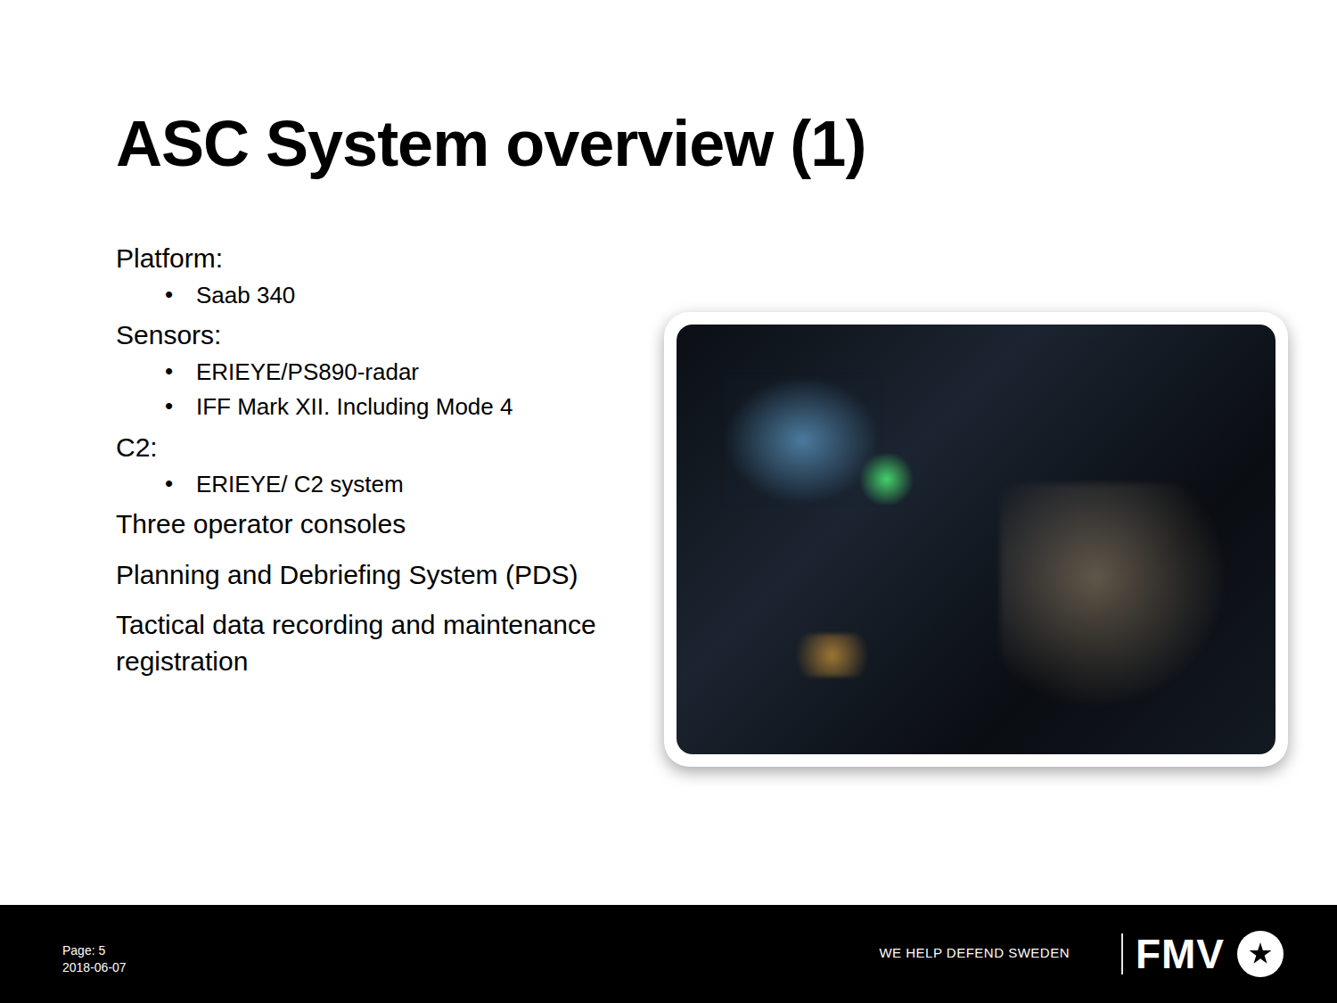ASC System overview (1)
Platform:
Saab 340
Sensors:
ERIEYE/PS890-radar
IFF Mark XII. Including Mode 4
C2:
ERIEYE/ C2 system
Three operator consoles
Planning and Debriefing System (PDS)
Tactical data recording and maintenance registration
Page: 5
2018-06-07
WE HELP DEFEND SWEDEN
FMV